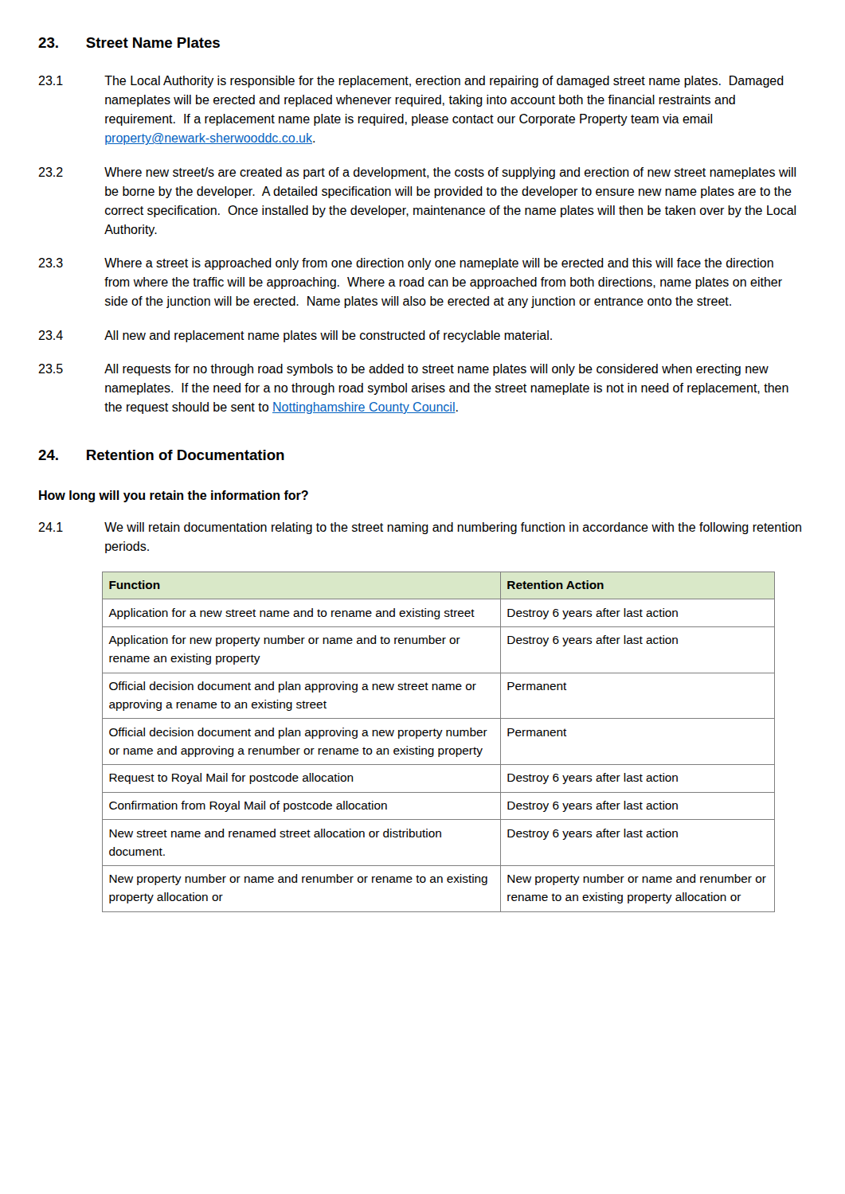23. Street Name Plates
23.1
The Local Authority is responsible for the replacement, erection and repairing of damaged street name plates. Damaged nameplates will be erected and replaced whenever required, taking into account both the financial restraints and requirement. If a replacement name plate is required, please contact our Corporate Property team via email property@newark-sherwooddc.co.uk.
23.2
Where new street/s are created as part of a development, the costs of supplying and erection of new street nameplates will be borne by the developer. A detailed specification will be provided to the developer to ensure new name plates are to the correct specification. Once installed by the developer, maintenance of the name plates will then be taken over by the Local Authority.
23.3
Where a street is approached only from one direction only one nameplate will be erected and this will face the direction from where the traffic will be approaching. Where a road can be approached from both directions, name plates on either side of the junction will be erected. Name plates will also be erected at any junction or entrance onto the street.
23.4
All new and replacement name plates will be constructed of recyclable material.
23.5
All requests for no through road symbols to be added to street name plates will only be considered when erecting new nameplates. If the need for a no through road symbol arises and the street nameplate is not in need of replacement, then the request should be sent to Nottinghamshire County Council.
24. Retention of Documentation
How long will you retain the information for?
24.1
We will retain documentation relating to the street naming and numbering function in accordance with the following retention periods.
| Function | Retention Action |
| --- | --- |
| Application for a new street name and to rename and existing street | Destroy 6 years after last action |
| Application for new property number or name and to renumber or rename an existing property | Destroy 6 years after last action |
| Official decision document and plan approving a new street name or approving a rename to an existing street | Permanent |
| Official decision document and plan approving a new property number or name and approving a renumber or rename to an existing property | Permanent |
| Request to Royal Mail for postcode allocation | Destroy 6 years after last action |
| Confirmation from Royal Mail of postcode allocation | Destroy 6 years after last action |
| New street name and renamed street allocation or distribution document. | Destroy 6 years after last action |
| New property number or name and renumber or rename to an existing property allocation or | New property number or name and renumber or rename to an existing property allocation or |